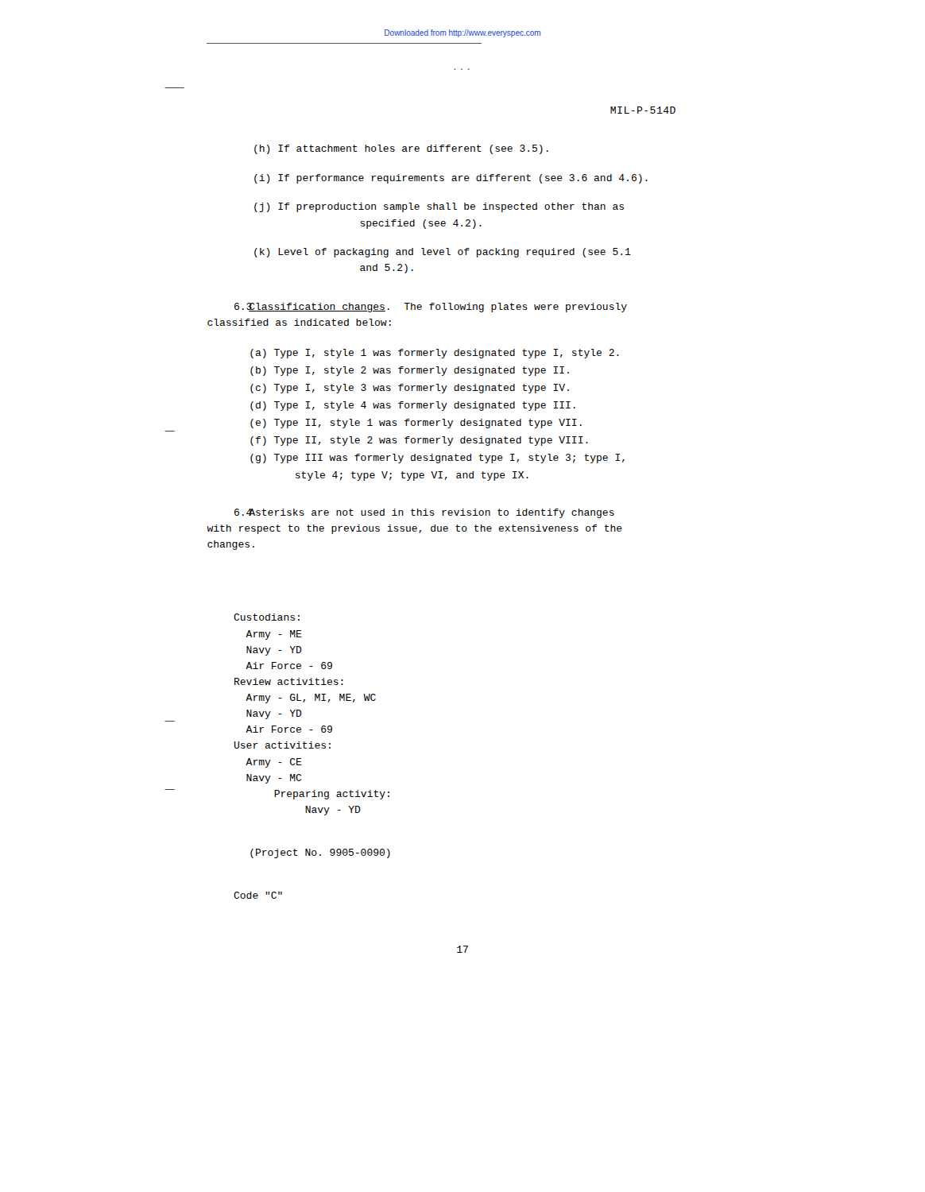Downloaded from http://www.everyspec.com
···
MIL-P-514D
——
—
—
—
(h) If attachment holes are different (see 3.5).
(i) If performance requirements are different (see 3.6 and 4.6).
(j) If preproduction sample shall be inspected other than as specified (see 4.2).
(k) Level of packaging and level of packing required (see 5.1 and 5.2).
6.3 Classification changes. The following plates were previously
classified as indicated below:
(a) Type I, style 1 was formerly designated type I, style 2.
(b) Type I, style 2 was formerly designated type II.
(c) Type I, style 3 was formerly designated type IV.
(d) Type I, style 4 was formerly designated type III.
(e) Type II, style 1 was formerly designated type VII.
(f) Type II, style 2 was formerly designated type VIII.
(g) Type III was formerly designated type I, style 3; type I,
style 4; type V; type VI, and type IX.
6.4 Asterisks are not used in this revision to identify changes
with respect to the previous issue, due to the extensiveness of the
changes.
Custodians:
Army - ME
Navy - YD
Air Force - 69
Review activities:
Army - GL, MI, ME, WC
Navy - YD
Air Force - 69
User activities:
Army - CE
Navy - MC
Preparing activity:
Navy - YD
(Project No. 9905-0090)
Code "C"
17